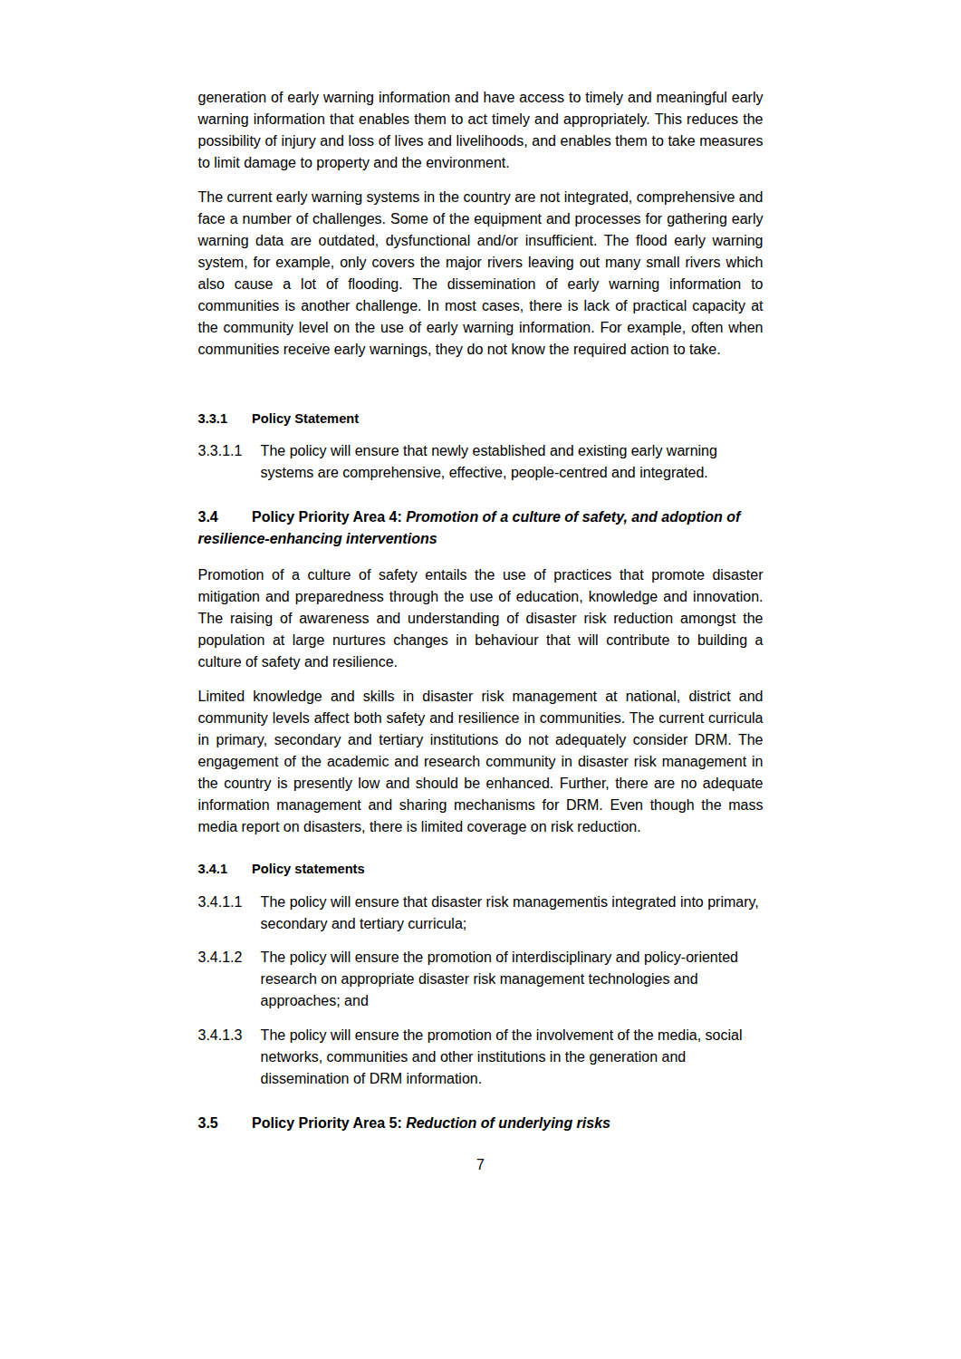generation of early warning information and have access to timely and meaningful early warning information that enables them to act timely and appropriately. This reduces the possibility of injury and loss of lives and livelihoods, and enables them to take measures to limit damage to property and the environment.
The current early warning systems in the country are not integrated, comprehensive and face a number of challenges. Some of the equipment and processes for gathering early warning data are outdated, dysfunctional and/or insufficient. The flood early warning system, for example, only covers the major rivers leaving out many small rivers which also cause a lot of flooding. The dissemination of early warning information to communities is another challenge. In most cases, there is lack of practical capacity at the community level on the use of early warning information. For example, often when communities receive early warnings, they do not know the required action to take.
3.3.1 Policy Statement
3.3.1.1
The policy will ensure that newly established and existing early warning systems are comprehensive, effective, people-centred and integrated.
3.4 Policy Priority Area 4: Promotion of a culture of safety, and adoption of resilience-enhancing interventions
Promotion of a culture of safety entails the use of practices that promote disaster mitigation and preparedness through the use of education, knowledge and innovation. The raising of awareness and understanding of disaster risk reduction amongst the population at large nurtures changes in behaviour that will contribute to building a culture of safety and resilience.
Limited knowledge and skills in disaster risk management at national, district and community levels affect both safety and resilience in communities. The current curricula in primary, secondary and tertiary institutions do not adequately consider DRM. The engagement of the academic and research community in disaster risk management in the country is presently low and should be enhanced. Further, there are no adequate information management and sharing mechanisms for DRM. Even though the mass media report on disasters, there is limited coverage on risk reduction.
3.4.1 Policy statements
3.4.1.1
The policy will ensure that disaster risk managementis integrated into primary, secondary and tertiary curricula;
3.4.1.2
The policy will ensure the promotion of interdisciplinary and policy-oriented research on appropriate disaster risk management technologies and approaches; and
3.4.1.3
The policy will ensure the promotion of the involvement of the media, social networks, communities and other institutions in the generation and dissemination of DRM information.
3.5 Policy Priority Area 5: Reduction of underlying risks
7